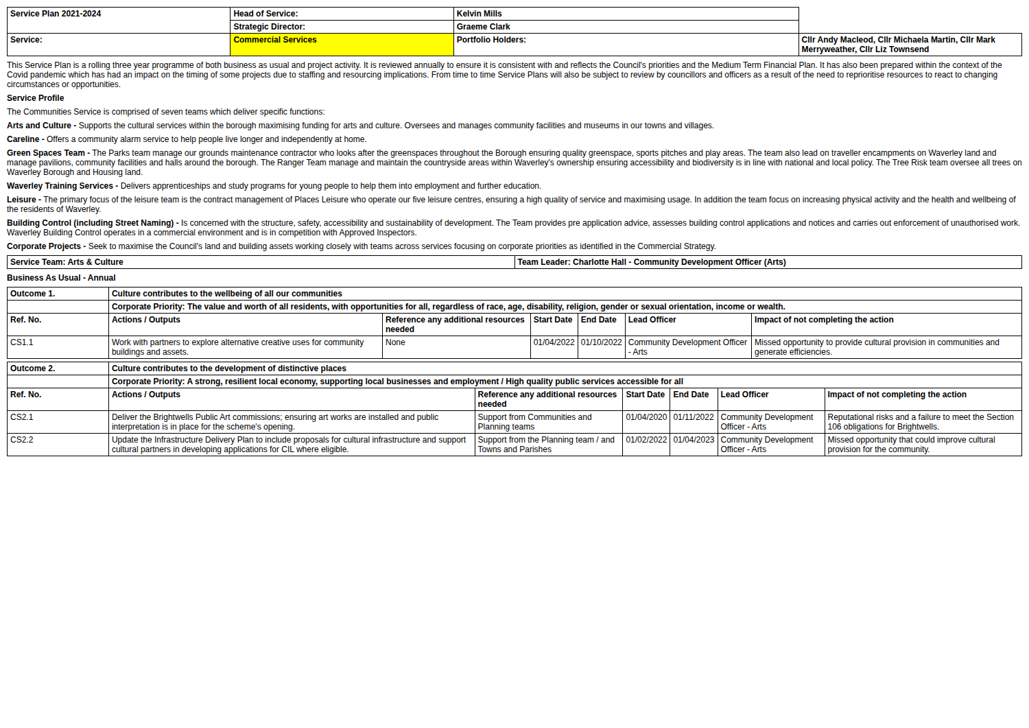| Service Plan 2021-2024 | Head of Service: | Kelvin Mills |
| Strategic Director: | Graeme Clark |
| Service: | Commercial Services | Portfolio Holders: | Cllr Andy Macleod, Cllr Michaela Martin, Cllr Mark Merryweather, Cllr Liz Townsend |
This Service Plan is a rolling three year programme of both business as usual and project activity. It is reviewed annually to ensure it is consistent with and reflects the Council's priorities and the Medium Term Financial Plan. It has also been prepared within the context of the Covid pandemic which has had an impact on the timing of some projects due to staffing and resourcing implications. From time to time Service Plans will also be subject to review by councillors and officers as a result of the need to reprioritise resources to react to changing circumstances or opportunities.
Service Profile
The Communities Service is comprised of seven teams which deliver specific functions:
Arts and Culture - Supports the cultural services within the borough maximising funding for arts and culture. Oversees and manages community facilities and museums in our towns and villages.
Careline - Offers a community alarm service to help people live longer and independently at home.
Green Spaces Team - The Parks team manage our grounds maintenance contractor who looks after the greenspaces throughout the Borough ensuring quality greenspace, sports pitches and play areas. The team also lead on traveller encampments on Waverley land and manage pavilions, community facilities and halls around the borough. The Ranger Team manage and maintain the countryside areas within Waverley's ownership ensuring accessibility and biodiversity is in line with national and local policy. The Tree Risk team oversee all trees on Waverley Borough and Housing land.
Waverley Training Services - Delivers apprenticeships and study programs for young people to help them into employment and further education.
Leisure - The primary focus of the leisure team is the contract management of Places Leisure who operate our five leisure centres, ensuring a high quality of service and maximising usage. In addition the team focus on increasing physical activity and the health and wellbeing of the residents of Waverley.
Building Control (including Street Naming) - Is concerned with the structure, safety, accessibility and sustainability of development. The Team provides pre application advice, assesses building control applications and notices and carries out enforcement of unauthorised work. Waverley Building Control operates in a commercial environment and is in competition with Approved Inspectors.
Corporate Projects - Seek to maximise the Council's land and building assets working closely with teams across services focusing on corporate priorities as identified in the Commercial Strategy.
| Service Team: Arts & Culture | Team Leader: Charlotte Hall - Community Development Officer (Arts) |
Business As Usual - Annual
| Outcome 1. | Culture contributes to the wellbeing of all our communities |
| | Corporate Priority: The value and worth of all residents, with opportunities for all, regardless of race, age, disability, religion, gender or sexual orientation, income or wealth. |
| Ref. No. | Actions / Outputs | Reference any additional resources needed | Start Date | End Date | Lead Officer | Impact of not completing the action |
| CS1.1 | Work with partners to explore alternative creative uses for community buildings and assets. | None | 01/04/2022 | 01/10/2022 | Community Development Officer - Arts | Missed opportunity to provide cultural provision in communities and generate efficiencies. |
| Outcome 2. | Culture contributes to the development of distinctive places |
| | Corporate Priority: A strong, resilient local economy, supporting local businesses and employment / High quality public services accessible for all |
| Ref. No. | Actions / Outputs | Reference any additional resources needed | Start Date | End Date | Lead Officer | Impact of not completing the action |
| CS2.1 | Deliver the Brightwells Public Art commissions; ensuring art works are installed and public interpretation is in place for the scheme's opening. | Support from Communities and Planning teams | 01/04/2020 | 01/11/2022 | Community Development Officer - Arts | Reputational risks and a failure to meet the Section 106 obligations for Brightwells. |
| CS2.2 | Update the Infrastructure Delivery Plan to include proposals for cultural infrastructure and support cultural partners in developing applications for CIL where eligible. | Support from the Planning team / and Towns and Parishes | 01/02/2022 | 01/04/2023 | Community Development Officer - Arts | Missed opportunity that could improve cultural provision for the community. |